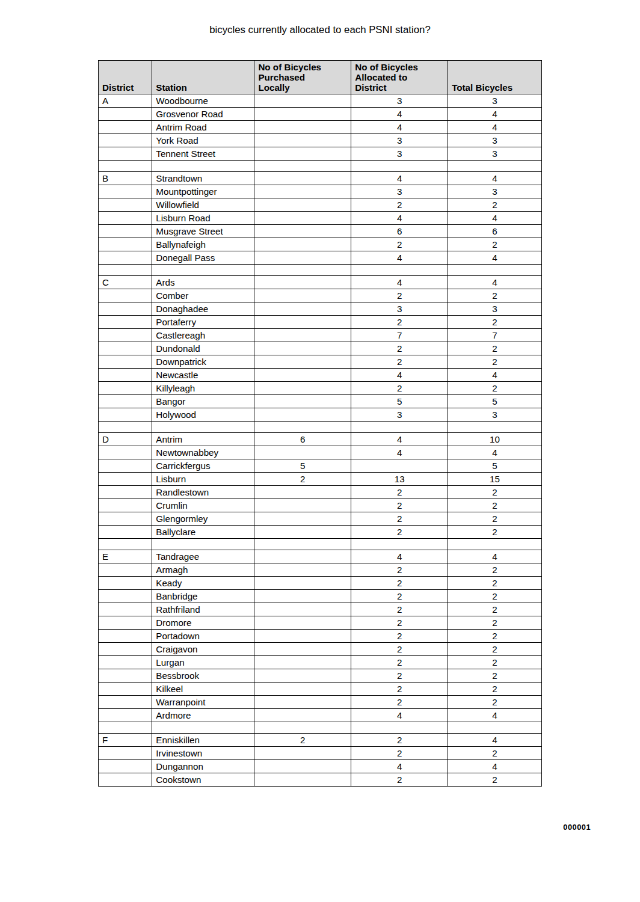bicycles currently allocated to each PSNI station?
| District | Station | No of Bicycles Purchased Locally | No of Bicycles Allocated to District | Total Bicycles |
| --- | --- | --- | --- | --- |
| A | Woodbourne | | 3 | 3 |
| | Grosvenor Road | | 4 | 4 |
| | Antrim Road | | 4 | 4 |
| | York Road | | 3 | 3 |
| | Tennent Street | | 3 | 3 |
| B | Strandtown | | 4 | 4 |
| | Mountpottinger | | 3 | 3 |
| | Willowfield | | 2 | 2 |
| | Lisburn Road | | 4 | 4 |
| | Musgrave Street | | 6 | 6 |
| | Ballynafeigh | | 2 | 2 |
| | Donegall Pass | | 4 | 4 |
| C | Ards | | 4 | 4 |
| | Comber | | 2 | 2 |
| | Donaghadee | | 3 | 3 |
| | Portaferry | | 2 | 2 |
| | Castlereagh | | 7 | 7 |
| | Dundonald | | 2 | 2 |
| | Downpatrick | | 2 | 2 |
| | Newcastle | | 4 | 4 |
| | Killyleagh | | 2 | 2 |
| | Bangor | | 5 | 5 |
| | Holywood | | 3 | 3 |
| D | Antrim | 6 | 4 | 10 |
| | Newtownabbey | | 4 | 4 |
| | Carrickfergus | 5 | | 5 |
| | Lisburn | 2 | 13 | 15 |
| | Randlestown | | 2 | 2 |
| | Crumlin | | 2 | 2 |
| | Glengormley | | 2 | 2 |
| | Ballyclare | | 2 | 2 |
| E | Tandragee | | 4 | 4 |
| | Armagh | | 2 | 2 |
| | Keady | | 2 | 2 |
| | Banbridge | | 2 | 2 |
| | Rathfriland | | 2 | 2 |
| | Dromore | | 2 | 2 |
| | Portadown | | 2 | 2 |
| | Craigavon | | 2 | 2 |
| | Lurgan | | 2 | 2 |
| | Bessbrook | | 2 | 2 |
| | Kilkeel | | 2 | 2 |
| | Warranpoint | | 2 | 2 |
| | Ardmore | | 4 | 4 |
| F | Enniskillen | 2 | 2 | 4 |
| | Irvinestown | | 2 | 2 |
| | Dungannon | | 4 | 4 |
| | Cookstown | | 2 | 2 |
000001